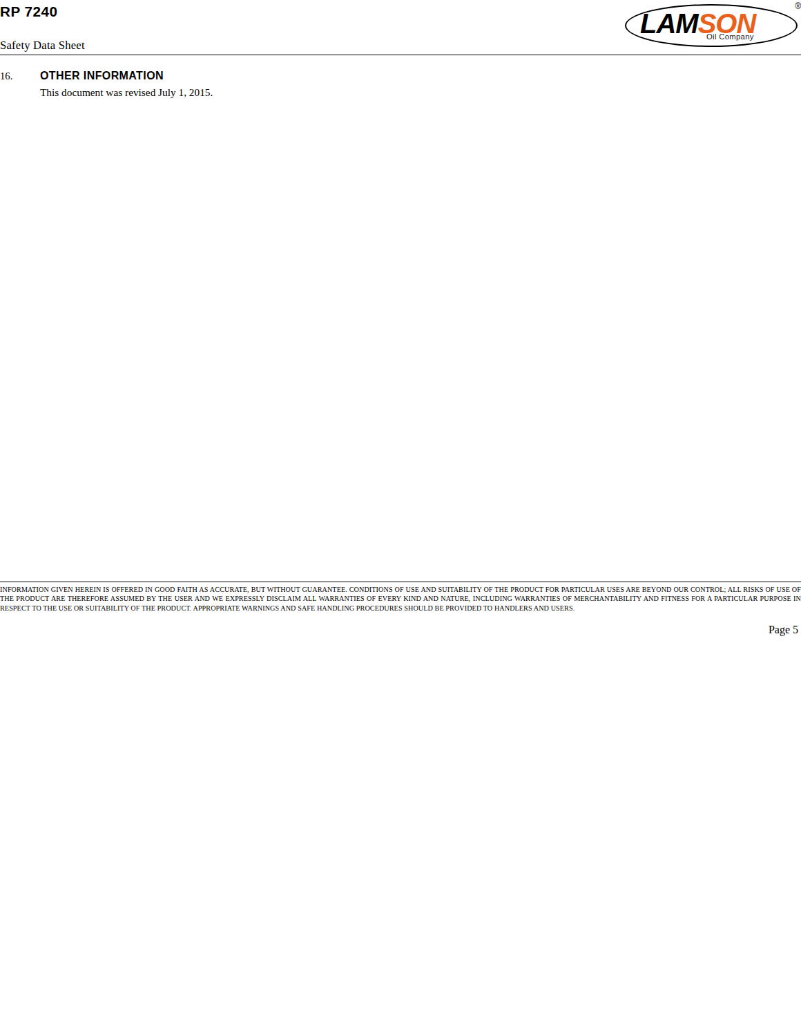RP 7240
Safety Data Sheet
LAMSON
Oil Company
®
16.
OTHER INFORMATION
This document was revised July 1, 2015.
Information given herein is offered in good faith as accurate, but without guarantee. Conditions of use and suitability of the product for particular uses are beyond our control; all risks of use of the product are therefore assumed by the user and we expressly disclaim all warranties of every kind and nature, including warranties of merchantability and fitness for a particular purpose in respect to the use or suitability of the product. Appropriate warnings and safe handling procedures should be provided to handlers and users.
Page 5